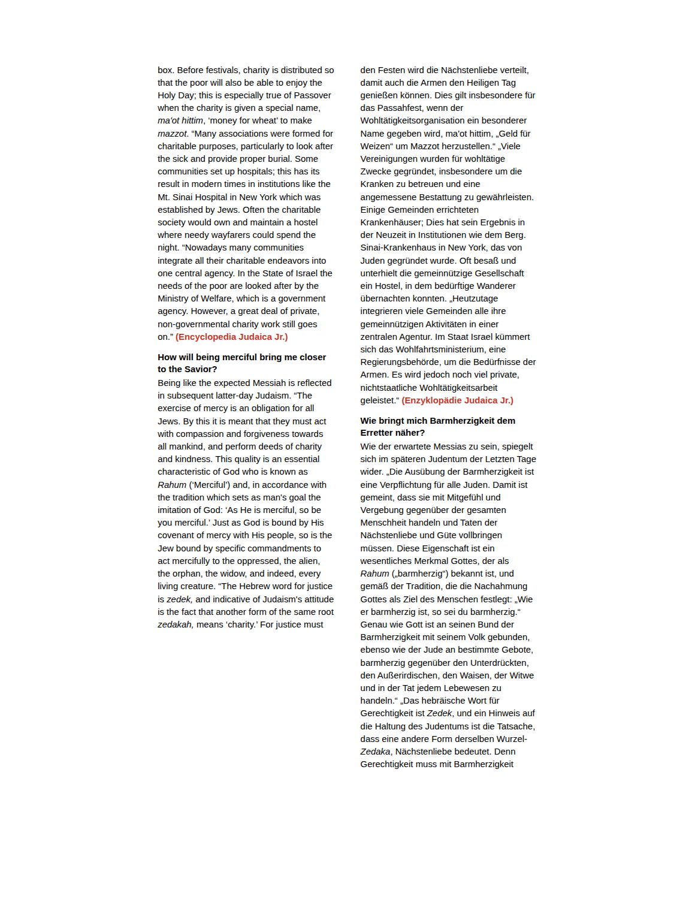box. Before festivals, charity is distributed so that the poor will also be able to enjoy the Holy Day; this is especially true of Passover when the charity is given a special name, ma'ot hittim, ‘money for wheat’ to make mazzot. “Many associations were formed for charitable purposes, particularly to look after the sick and provide proper burial. Some communities set up hospitals; this has its result in modern times in institutions like the Mt. Sinai Hospital in New York which was established by Jews. Often the charitable society would own and maintain a hostel where needy wayfarers could spend the night. “Nowadays many communities integrate all their charitable endeavors into one central agency. In the State of Israel the needs of the poor are looked after by the Ministry of Welfare, which is a government agency. However, a great deal of private, non-governmental charity work still goes on.” (Encyclopedia Judaica Jr.)
How will being merciful bring me closer to the Savior?
Being like the expected Messiah is reflected in subsequent latter-day Judaism. “The exercise of mercy is an obligation for all Jews. By this it is meant that they must act with compassion and forgiveness towards all mankind, and perform deeds of charity and kindness. This quality is an essential characteristic of God who is known as Rahum (‘Merciful’) and, in accordance with the tradition which sets as man's goal the imitation of God: ‘As He is merciful, so be you merciful.’ Just as God is bound by His covenant of mercy with His people, so is the Jew bound by specific commandments to act mercifully to the oppressed, the alien, the orphan, the widow, and indeed, every living creature. “The Hebrew word for justice is zedek, and indicative of Judaism's attitude is the fact that another form of the same root zedakah, means ‘charity.’ For justice must
den Festen wird die Nächstenliebe verteilt, damit auch die Armen den Heiligen Tag genießen können. Dies gilt insbesondere für das Passahfest, wenn der Wohltätigkeitsorganisation ein besonderer Name gegeben wird, ma'ot hittim, „Geld für Weizen“ um Mazzot herzustellen.“ „Viele Vereinigungen wurden für wohltätige Zwecke gegründet, insbesondere um die Kranken zu betreuen und eine angemessene Bestattung zu gewährleisten. Einige Gemeinden errichteten Krankenhäuser; Dies hat sein Ergebnis in der Neuzeit in Institutionen wie dem Berg. Sinai-Krankenhaus in New York, das von Juden gegründet wurde. Oft besaß und unterhielt die gemeinnützige Gesellschaft ein Hostel, in dem bedürftige Wanderer übernachten konnten. „Heutzutage integrieren viele Gemeinden alle ihre gemeinnützigen Aktivitäten in einer zentralen Agentur. Im Staat Israel kümmert sich das Wohlfahrtsministerium, eine Regierungsbehörde, um die Bedürfnisse der Armen. Es wird jedoch noch viel private, nichtstaatliche Wohltätigkeitsarbeit geleistet.“ (Enzyklopädie Judaica Jr.)
Wie bringt mich Barmherzigkeit dem Erretter näher?
Wie der erwartete Messias zu sein, spiegelt sich im späteren Judentum der Letzten Tage wider. „Die Ausübung der Barmherzigkeit ist eine Verpflichtung für alle Juden. Damit ist gemeint, dass sie mit Mitgefühl und Vergebung gegenüber der gesamten Menschheit handeln und Taten der Nächstenliebe und Güte vollbringen müssen. Diese Eigenschaft ist ein wesentliches Merkmal Gottes, der als Rahum („barmherzig“) bekannt ist, und gemäß der Tradition, die die Nachahmung Gottes als Ziel des Menschen festlegt: „Wie er barmherzig ist, so sei du barmherzig.“ Genau wie Gott ist an seinen Bund der Barmherzigkeit mit seinem Volk gebunden, ebenso wie der Jude an bestimmte Gebote, barmherzig gegenüber den Unterdrückten, den Außerirdischen, den Waisen, der Witwe und in der Tat jedem Lebewesen zu handeln.“ „Das hebräische Wort für Gerechtigkeit ist Zedek, und ein Hinweis auf die Haltung des Judentums ist die Tatsache, dass eine andere Form derselben Wurzel-Zedaka, Nächstenliebe bedeutet. Denn Gerechtigkeit muss mit Barmherzigkeit